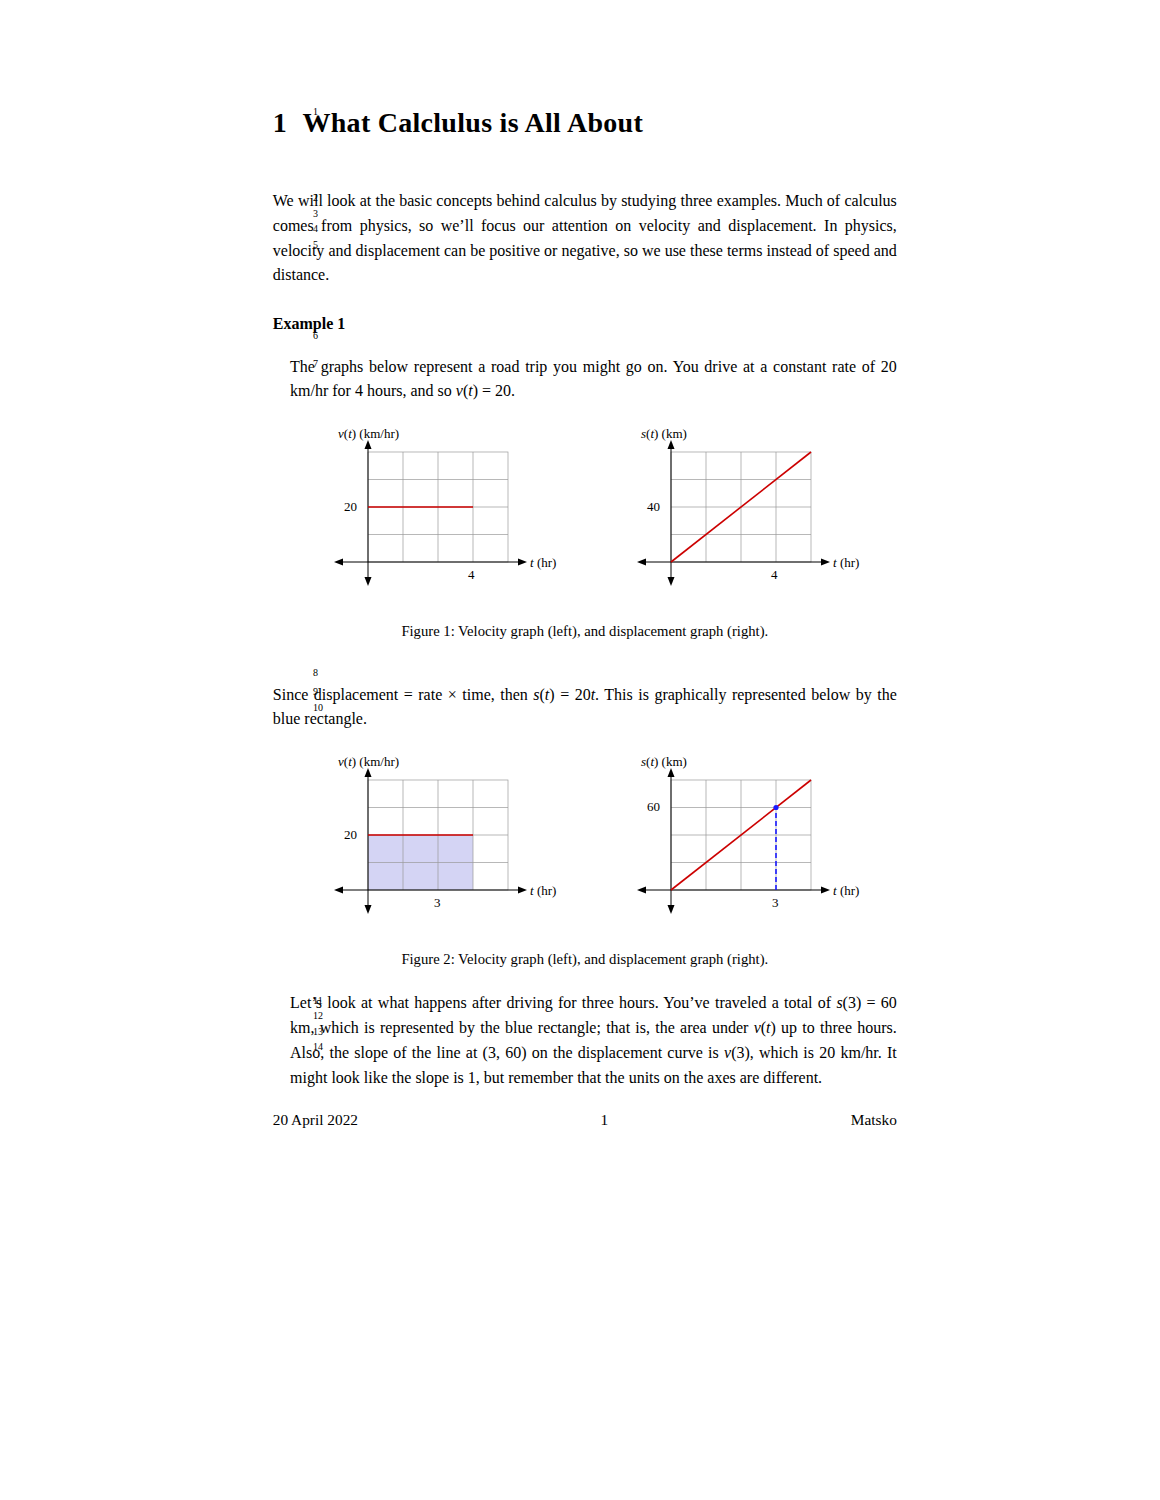1
1 What Calclulus is All About
2 3 4 5
We will look at the basic concepts behind calculus by studying three examples. Much of calculus comes from physics, so we’ll focus our attention on velocity and displacement. In physics, velocity and displacement can be positive or negative, so we use these terms instead of speed and distance.
6
Example 1
7
The graphs below represent a road trip you might go on. You drive at a constant rate of 20 km/hr for 4 hours, and so v(t) = 20.
v(t) (km/hr) 20 4 t (hr) s(t) (km) 40 4 t (hr)
Figure 1: Velocity graph (left), and displacement graph (right).
8
9 10
Since displacement = rate × time, then s(t) = 20t. This is graphically represented below by the blue rectangle.
v(t) (km/hr) 20 3 t (hr) s(t) (km) 60 3 t (hr)
Figure 2: Velocity graph (left), and displacement graph (right).
11 12 13 14
Let’s look at what happens after driving for three hours. You’ve traveled a total of s(3) = 60 km, which is represented by the blue rectangle; that is, the area under v(t) up to three hours. Also, the slope of the line at (3, 60) on the displacement curve is v(3), which is 20 km/hr. It might look like the slope is 1, but remember that the units on the axes are different.
20 April 2022 1 Matsko